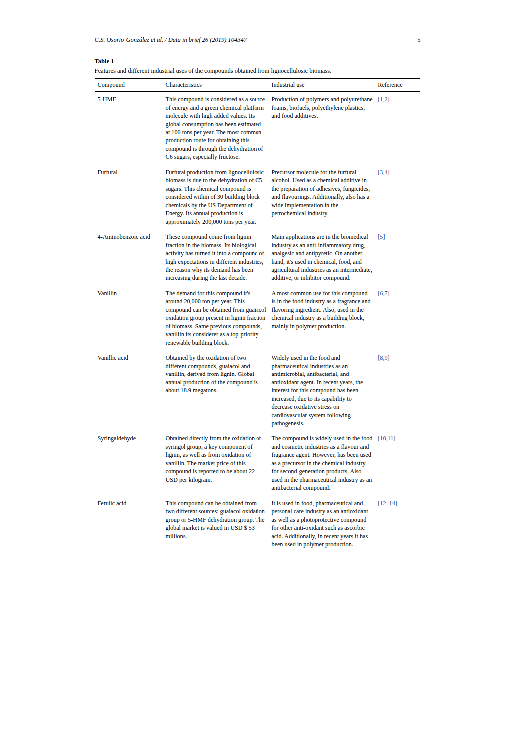C.S. Osorio-González et al. / Data in brief 26 (2019) 104347 5
Table 1
Features and different industrial uses of the compounds obtained from lignocellulosic biomass.
| Compound | Characteristics | Industrial use | Reference |
| --- | --- | --- | --- |
| 5-HMF | This compound is considered as a source of energy and a green chemical platform molecule with high added values. Its global consumption has been estimated at 100 tons per year. The most common production route for obtaining this compound is through the dehydration of C6 sugars, especially fructose. | Production of polymers and polyurethane foams, biofuels, polyethylene plastics, and food additives. | [1,2] |
| Furfural | Furfural production from lignocellulosic biomass is due to the dehydration of C5 sugars. This chemical compound is considered within of 30 building block chemicals by the US Department of Energy. Its annual production is approximately 200,000 tons per year. | Precursor molecule for the furfural alcohol. Used as a chemical additive in the preparation of adhesives, fungicides, and flavourings. Additionally, also has a wide implementation in the petrochemical industry. | [3,4] |
| 4-Aminobenzoic acid | These compound come from lignin fraction in the biomass. Its biological activity has turned it into a compound of high expectations in different industries, the reason why its demand has been increasing during the last decade. | Main applications are in the biomedical industry as an anti-inflammatory drug, analgesic and antipyretic. On another hand, it's used in chemical, food, and agricultural industries as an intermediate, additive, or inhibitor compound. | [5] |
| Vanillin | The demand for this compound it's around 20,000 ton per year. This compound can be obtained from guaiacol oxidation group present in lignin fraction of biomass. Same previous compounds, vanillin its considerer as a top-priority renewable building block. | A most common use for this compound is in the food industry as a fragrance and flavoring ingredient. Also, used in the chemical industry as a building block, mainly in polymer production. | [6,7] |
| Vanillic acid | Obtained by the oxidation of two different compounds, guaiacol and vanillin, derived from lignin. Global annual production of the compound is about 18.9 megatons. | Widely used in the food and pharmaceutical industries as an antimicrobial, antibacterial, and antioxidant agent. In recent years, the interest for this compound has been increased, due to its capability to decrease oxidative stress on cardiovascular system following pathogenesis. | [8,9] |
| Syringaldehyde | Obtained directly from the oxidation of syringol group, a key component of lignin, as well as from oxidation of vanillin. The market price of this compound is reported to be about 22 USD per kilogram. | The compound is widely used in the food and cosmetic industries as a flavour and fragrance agent. However, has been used as a precursor in the chemical industry for second-generation products. Also used in the pharmaceutical industry as an antibacterial compound. | [10,11] |
| Ferulic acid | This compound can be obtained from two different sources: guaiacol oxidation group or 5-HMF dehydration group. The global market is valued in USD $ 53 millions. | It is used in food, pharmaceutical and personal care industry as an antioxidant as well as a photoprotective compound for other anti-oxidant such as ascorbic acid. Additionally, in recent years it has been used in polymer production. | [12–14] |